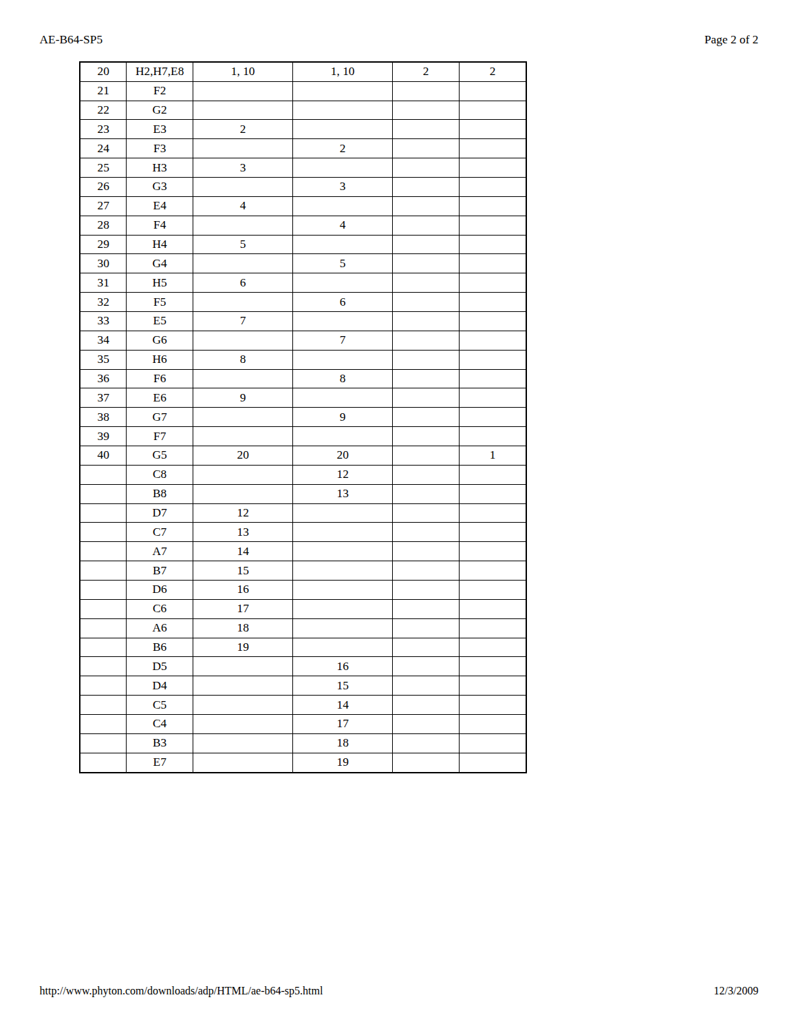AE-B64-SP5 Page 2 of 2
| 20 | H2,H7,E8 | 1, 10 | 1, 10 | 2 | 2 |
| 21 | F2 | | | | |
| 22 | G2 | | | | |
| 23 | E3 | 2 | | | |
| 24 | F3 | | 2 | | |
| 25 | H3 | 3 | | | |
| 26 | G3 | | 3 | | |
| 27 | E4 | 4 | | | |
| 28 | F4 | | 4 | | |
| 29 | H4 | 5 | | | |
| 30 | G4 | | 5 | | |
| 31 | H5 | 6 | | | |
| 32 | F5 | | 6 | | |
| 33 | E5 | 7 | | | |
| 34 | G6 | | 7 | | |
| 35 | H6 | 8 | | | |
| 36 | F6 | | 8 | | |
| 37 | E6 | 9 | | | |
| 38 | G7 | | 9 | | |
| 39 | F7 | | | | |
| 40 | G5 | 20 | 20 | | 1 |
| | C8 | | 12 | | |
| | B8 | | 13 | | |
| | D7 | 12 | | | |
| | C7 | 13 | | | |
| | A7 | 14 | | | |
| | B7 | 15 | | | |
| | D6 | 16 | | | |
| | C6 | 17 | | | |
| | A6 | 18 | | | |
| | B6 | 19 | | | |
| | D5 | | 16 | | |
| | D4 | | 15 | | |
| | C5 | | 14 | | |
| | C4 | | 17 | | |
| | B3 | | 18 | | |
| | E7 | | 19 | | |
http://www.phyton.com/downloads/adp/HTML/ae-b64-sp5.html 12/3/2009